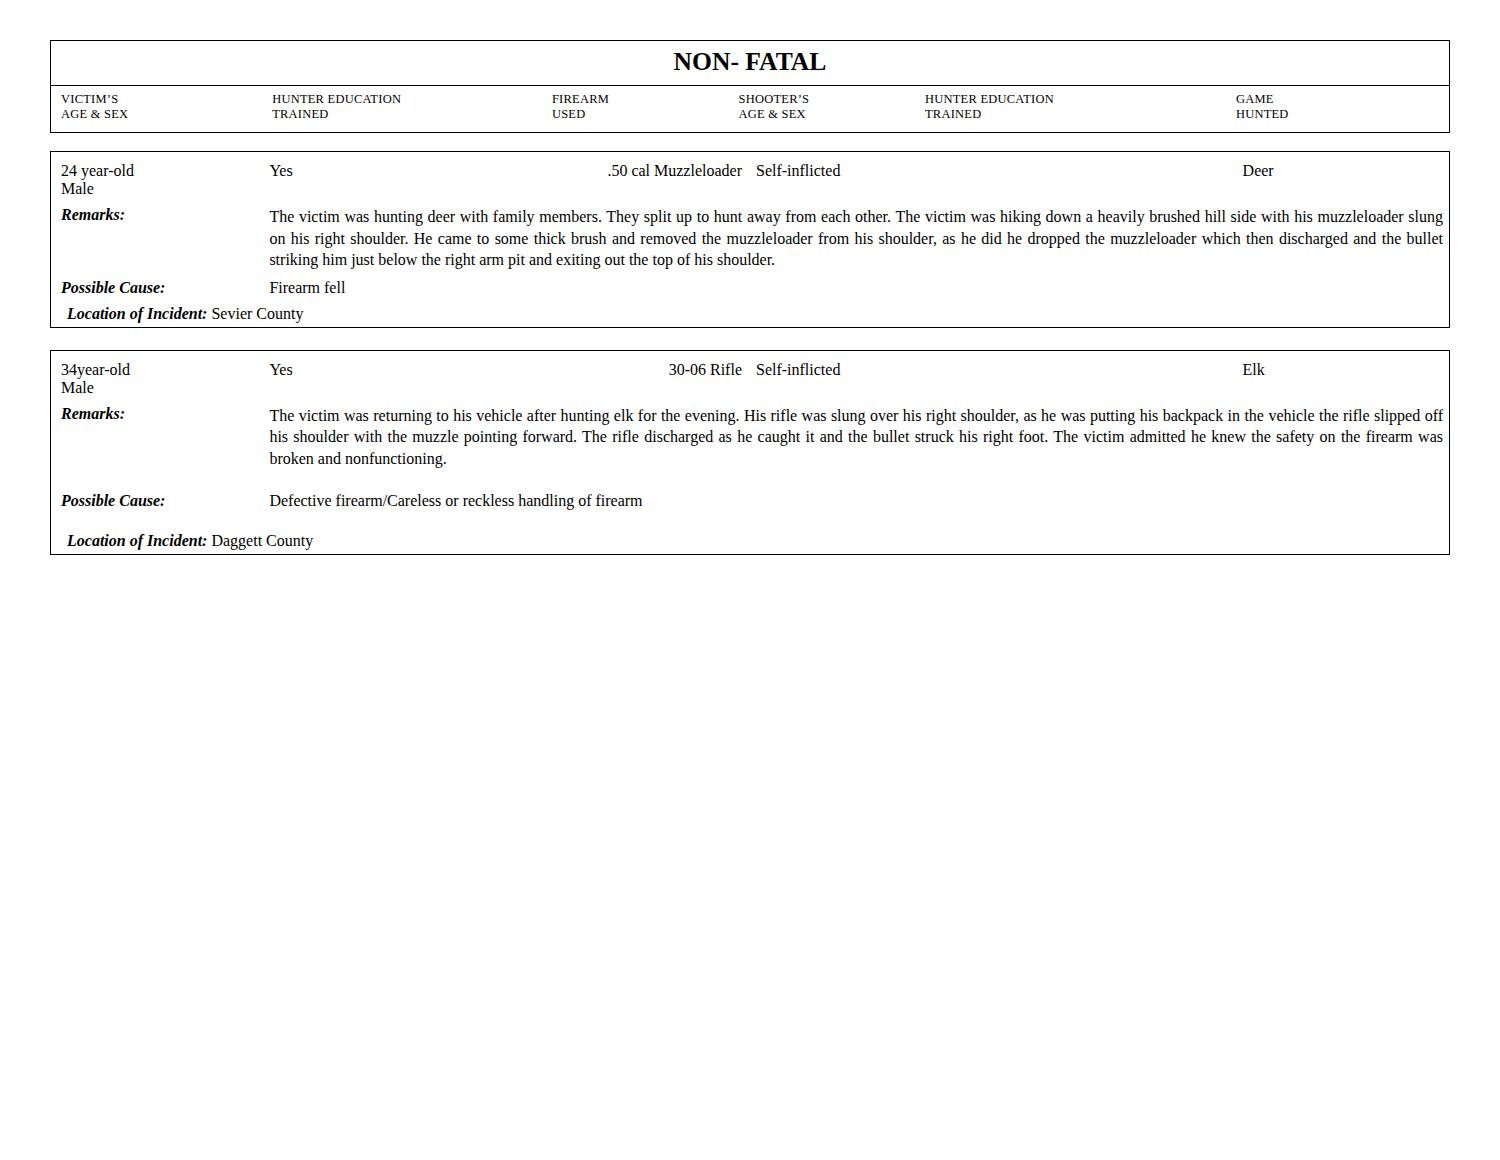| NON- FATAL |
| VICTIM’S AGE & SEX | HUNTER EDUCATION TRAINED | FIREARM USED | SHOOTER’S AGE & SEX | HUNTER EDUCATION TRAINED | GAME HUNTED |
| 24 year-old Male | Yes | .50 cal Muzzleloader | Self-inflicted | | Deer |
| Remarks: | The victim was hunting deer with family members. They split up to hunt away from each other. The victim was hiking down a heavily brushed hill side with his muzzleloader slung on his right shoulder. He came to some thick brush and removed the muzzleloader from his shoulder, as he did he dropped the muzzleloader which then discharged and the bullet striking him just below the right arm pit and exiting out the top of his shoulder. |
| Possible Cause: | Firearm fell |
| Location of Incident: Sevier County |
| 34year-old Male | Yes | 30-06 Rifle | Self-inflicted | | Elk |
| Remarks: | The victim was returning to his vehicle after hunting elk for the evening. His rifle was slung over his right shoulder, as he was putting his backpack in the vehicle the rifle slipped off his shoulder with the muzzle pointing forward. The rifle discharged as he caught it and the bullet struck his right foot. The victim admitted he knew the safety on the firearm was broken and nonfunctioning. |
| Possible Cause: | Defective firearm/Careless or reckless handling of firearm |
| Location of Incident: Daggett County |